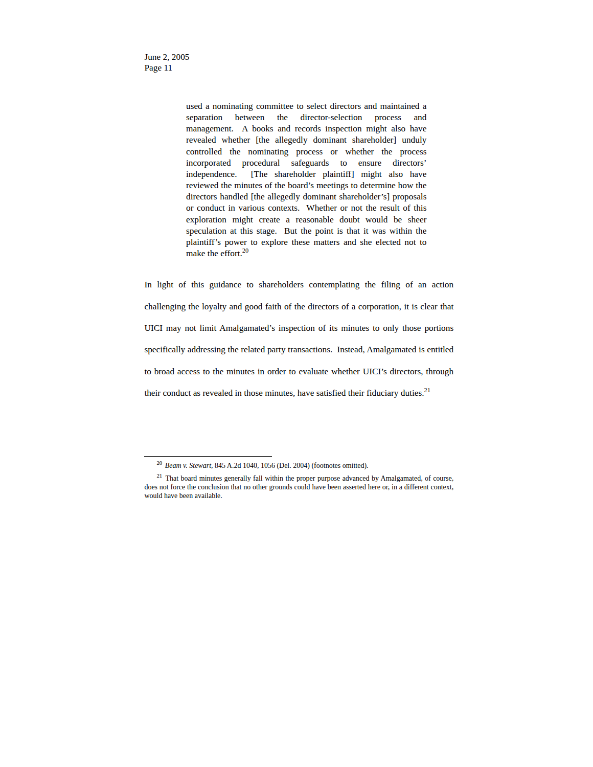June 2, 2005
Page 11
used a nominating committee to select directors and maintained a separation between the director-selection process and management. A books and records inspection might also have revealed whether [the allegedly dominant shareholder] unduly controlled the nominating process or whether the process incorporated procedural safeguards to ensure directors’ independence. [The shareholder plaintiff] might also have reviewed the minutes of the board’s meetings to determine how the directors handled [the allegedly dominant shareholder’s] proposals or conduct in various contexts. Whether or not the result of this exploration might create a reasonable doubt would be sheer speculation at this stage. But the point is that it was within the plaintiff’s power to explore these matters and she elected not to make the effort.20
In light of this guidance to shareholders contemplating the filing of an action challenging the loyalty and good faith of the directors of a corporation, it is clear that UICI may not limit Amalgamated’s inspection of its minutes to only those portions specifically addressing the related party transactions. Instead, Amalgamated is entitled to broad access to the minutes in order to evaluate whether UICI’s directors, through their conduct as revealed in those minutes, have satisfied their fiduciary duties.21
20 Beam v. Stewart, 845 A.2d 1040, 1056 (Del. 2004) (footnotes omitted).
21 That board minutes generally fall within the proper purpose advanced by Amalgamated, of course, does not force the conclusion that no other grounds could have been asserted here or, in a different context, would have been available.